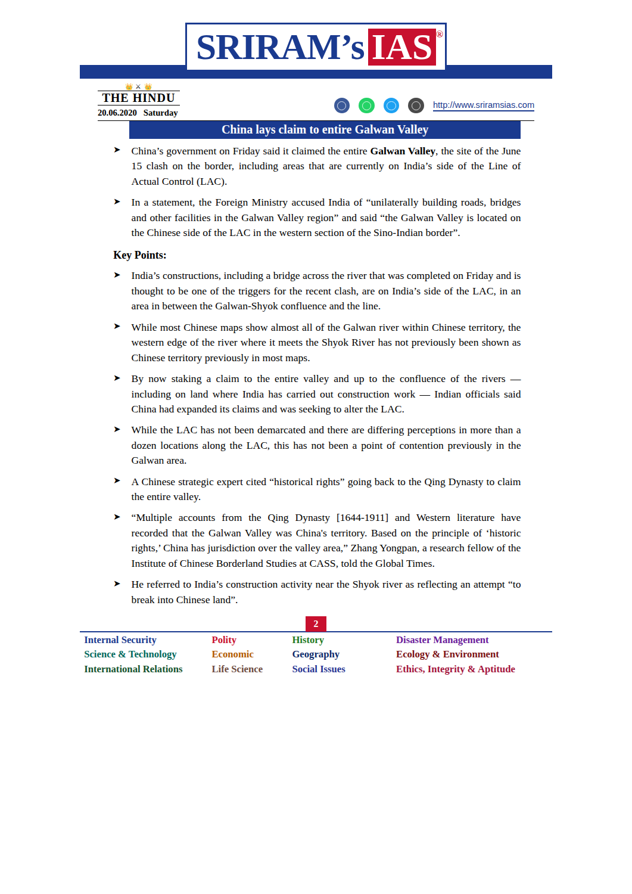SRIRAM’s IAS®
👑 ⚔ 👑
THE HINDU
20.06.2020 Saturday
http://www.sriramsias.com
China lays claim to entire Galwan Valley
China’s government on Friday said it claimed the entire Galwan Valley, the site of the June 15 clash on the border, including areas that are currently on India’s side of the Line of Actual Control (LAC).
In a statement, the Foreign Ministry accused India of “unilaterally building roads, bridges and other facilities in the Galwan Valley region” and said “the Galwan Valley is located on the Chinese side of the LAC in the western section of the Sino-Indian border”.
Key Points:
India’s constructions, including a bridge across the river that was completed on Friday and is thought to be one of the triggers for the recent clash, are on India’s side of the LAC, in an area in between the Galwan-Shyok confluence and the line.
While most Chinese maps show almost all of the Galwan river within Chinese territory, the western edge of the river where it meets the Shyok River has not previously been shown as Chinese territory previously in most maps.
By now staking a claim to the entire valley and up to the confluence of the rivers — including on land where India has carried out construction work — Indian officials said China had expanded its claims and was seeking to alter the LAC.
While the LAC has not been demarcated and there are differing perceptions in more than a dozen locations along the LAC, this has not been a point of contention previously in the Galwan area.
A Chinese strategic expert cited “historical rights” going back to the Qing Dynasty to claim the entire valley.
“Multiple accounts from the Qing Dynasty [1644-1911] and Western literature have recorded that the Galwan Valley was China's territory. Based on the principle of ‘historic rights,’ China has jurisdiction over the valley area,” Zhang Yongpan, a research fellow of the Institute of Chinese Borderland Studies at CASS, told the Global Times.
He referred to India’s construction activity near the Shyok river as reflecting an attempt “to break into Chinese land”.
2
| Internal Security | Polity | History | Disaster Management |
| Science & Technology | Economic | Geography | Ecology & Environment |
| International Relations | Life Science | Social Issues | Ethics, Integrity & Aptitude |